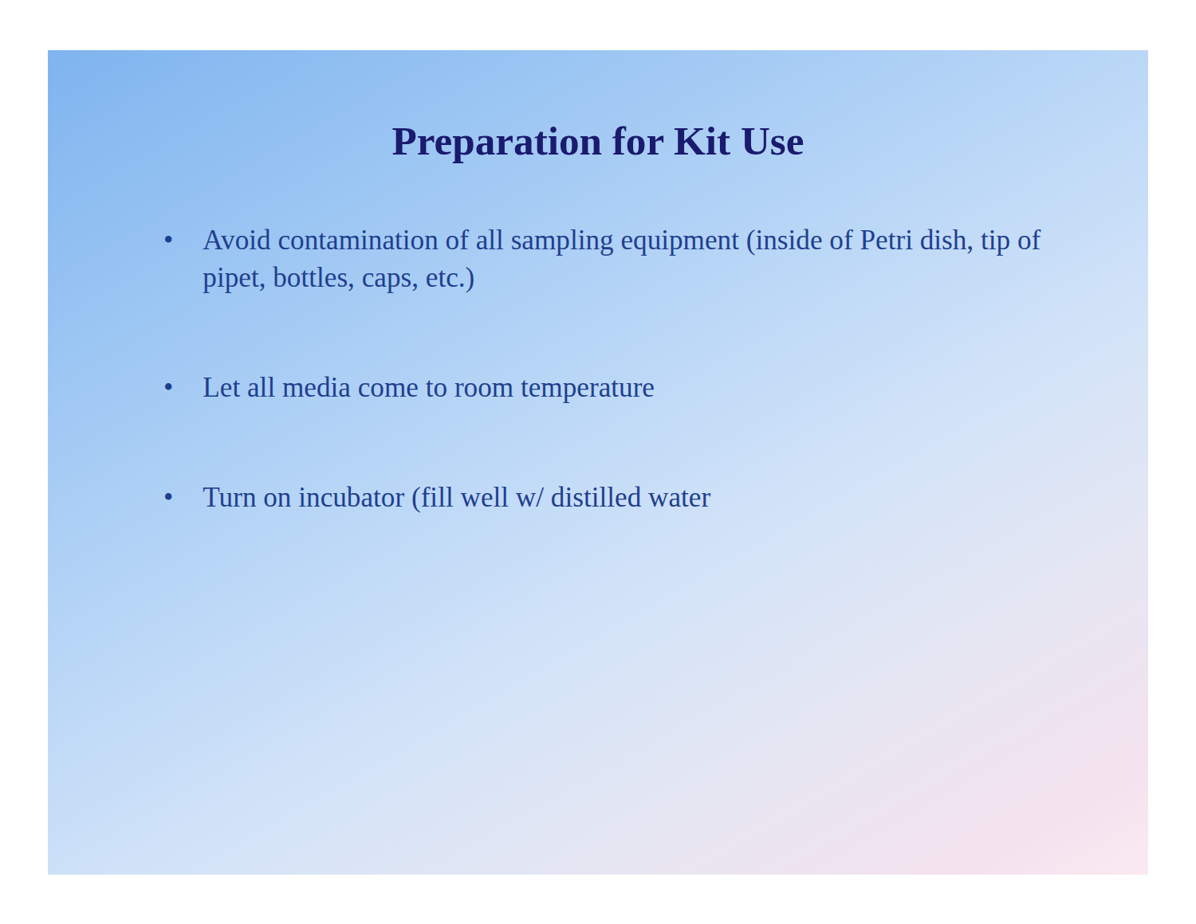Preparation for Kit Use
Avoid contamination of all sampling equipment (inside of Petri dish, tip of pipet, bottles, caps, etc.)
Let all media come to room temperature
Turn on incubator (fill well w/ distilled water